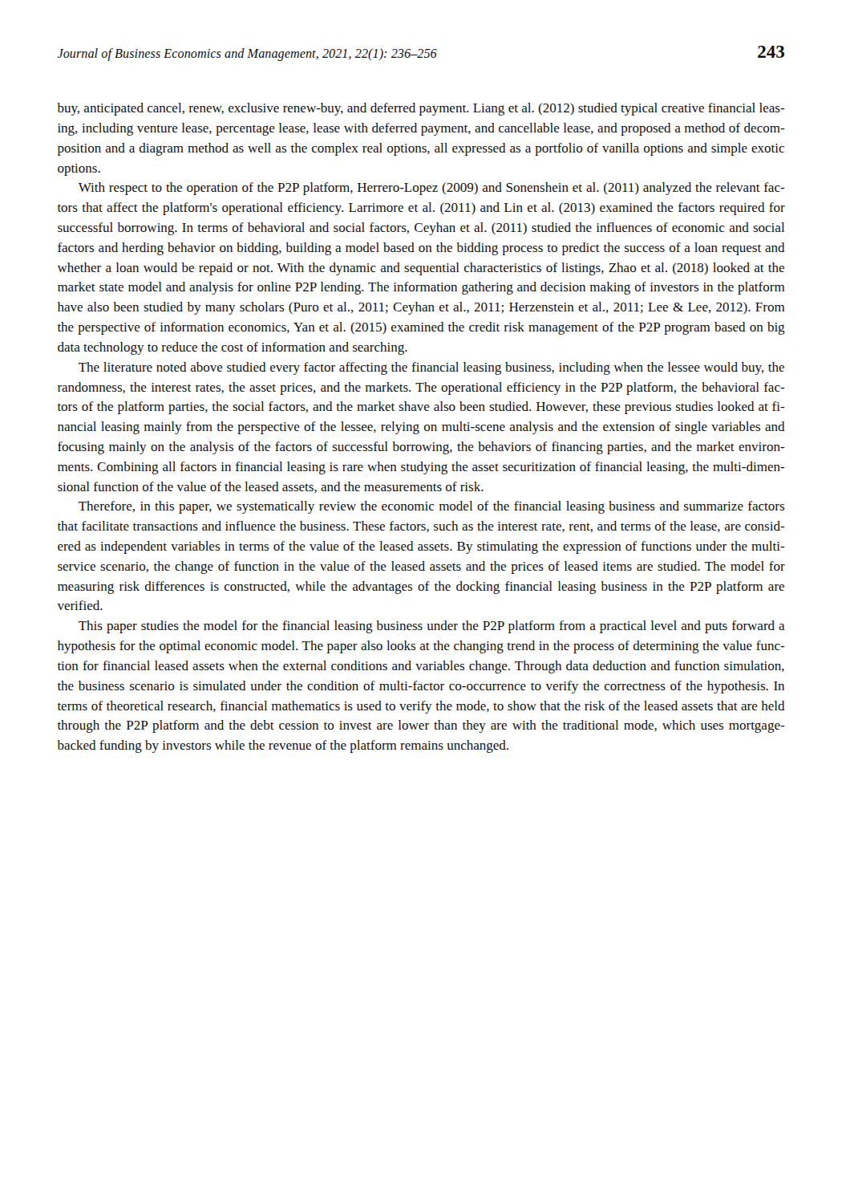Journal of Business Economics and Management, 2021, 22(1): 236–256 243
buy, anticipated cancel, renew, exclusive renew-buy, and deferred payment. Liang et al. (2012) studied typical creative financial leasing, including venture lease, percentage lease, lease with deferred payment, and cancellable lease, and proposed a method of decomposition and a diagram method as well as the complex real options, all expressed as a portfolio of vanilla options and simple exotic options.
With respect to the operation of the P2P platform, Herrero-Lopez (2009) and Sonenshein et al. (2011) analyzed the relevant factors that affect the platform's operational efficiency. Larrimore et al. (2011) and Lin et al. (2013) examined the factors required for successful borrowing. In terms of behavioral and social factors, Ceyhan et al. (2011) studied the influences of economic and social factors and herding behavior on bidding, building a model based on the bidding process to predict the success of a loan request and whether a loan would be repaid or not. With the dynamic and sequential characteristics of listings, Zhao et al. (2018) looked at the market state model and analysis for online P2P lending. The information gathering and decision making of investors in the platform have also been studied by many scholars (Puro et al., 2011; Ceyhan et al., 2011; Herzenstein et al., 2011; Lee & Lee, 2012). From the perspective of information economics, Yan et al. (2015) examined the credit risk management of the P2P program based on big data technology to reduce the cost of information and searching.
The literature noted above studied every factor affecting the financial leasing business, including when the lessee would buy, the randomness, the interest rates, the asset prices, and the markets. The operational efficiency in the P2P platform, the behavioral factors of the platform parties, the social factors, and the market shave also been studied. However, these previous studies looked at financial leasing mainly from the perspective of the lessee, relying on multi-scene analysis and the extension of single variables and focusing mainly on the analysis of the factors of successful borrowing, the behaviors of financing parties, and the market environments. Combining all factors in financial leasing is rare when studying the asset securitization of financial leasing, the multi-dimensional function of the value of the leased assets, and the measurements of risk.
Therefore, in this paper, we systematically review the economic model of the financial leasing business and summarize factors that facilitate transactions and influence the business. These factors, such as the interest rate, rent, and terms of the lease, are considered as independent variables in terms of the value of the leased assets. By stimulating the expression of functions under the multi-service scenario, the change of function in the value of the leased assets and the prices of leased items are studied. The model for measuring risk differences is constructed, while the advantages of the docking financial leasing business in the P2P platform are verified.
This paper studies the model for the financial leasing business under the P2P platform from a practical level and puts forward a hypothesis for the optimal economic model. The paper also looks at the changing trend in the process of determining the value function for financial leased assets when the external conditions and variables change. Through data deduction and function simulation, the business scenario is simulated under the condition of multi-factor co-occurrence to verify the correctness of the hypothesis. In terms of theoretical research, financial mathematics is used to verify the mode, to show that the risk of the leased assets that are held through the P2P platform and the debt cession to invest are lower than they are with the traditional mode, which uses mortgage-backed funding by investors while the revenue of the platform remains unchanged.